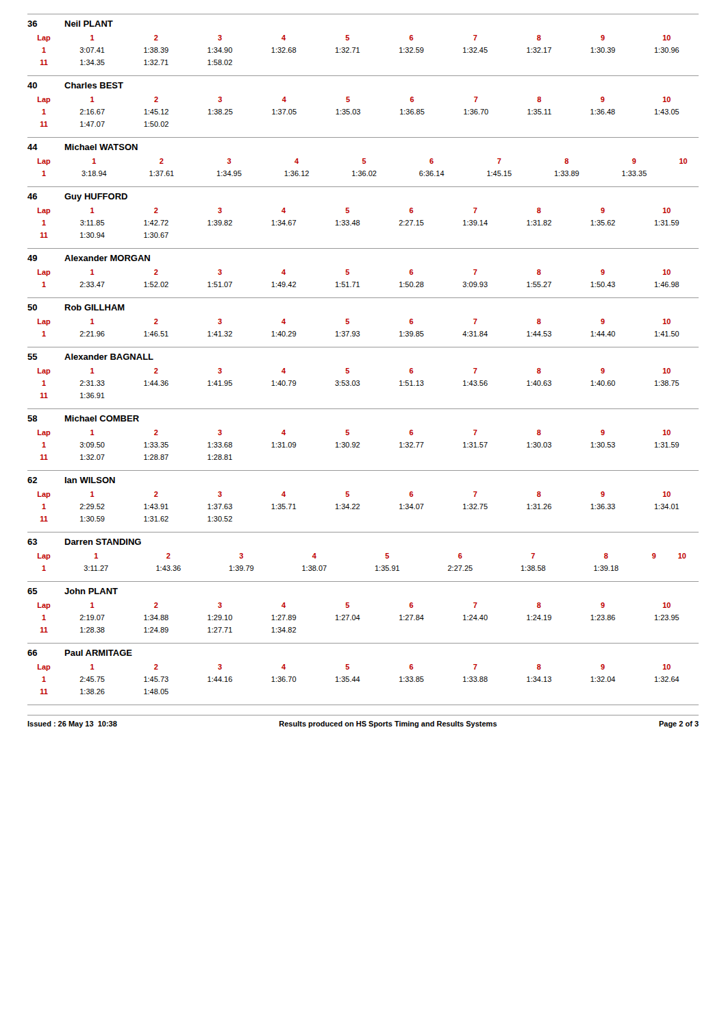36 Neil PLANT
| Lap | 1 | 2 | 3 | 4 | 5 | 6 | 7 | 8 | 9 | 10 |
| 1 | 3:07.41 | 1:38.39 | 1:34.90 | 1:32.68 | 1:32.71 | 1:32.59 | 1:32.45 | 1:32.17 | 1:30.39 | 1:30.96 |
| 11 | 1:34.35 | 1:32.71 | 1:58.02 | | | | | | | |
40 Charles BEST
| Lap | 1 | 2 | 3 | 4 | 5 | 6 | 7 | 8 | 9 | 10 |
| 1 | 2:16.67 | 1:45.12 | 1:38.25 | 1:37.05 | 1:35.03 | 1:36.85 | 1:36.70 | 1:35.11 | 1:36.48 | 1:43.05 |
| 11 | 1:47.07 | 1:50.02 | | | | | | | | |
44 Michael WATSON
| Lap | 1 | 2 | 3 | 4 | 5 | 6 | 7 | 8 | 9 | 10 |
| 1 | 3:18.94 | 1:37.61 | 1:34.95 | 1:36.12 | 1:36.02 | 6:36.14 | 1:45.15 | 1:33.89 | 1:33.35 | |
46 Guy HUFFORD
| Lap | 1 | 2 | 3 | 4 | 5 | 6 | 7 | 8 | 9 | 10 |
| 1 | 3:11.85 | 1:42.72 | 1:39.82 | 1:34.67 | 1:33.48 | 2:27.15 | 1:39.14 | 1:31.82 | 1:35.62 | 1:31.59 |
| 11 | 1:30.94 | 1:30.67 | | | | | | | | |
49 Alexander MORGAN
| Lap | 1 | 2 | 3 | 4 | 5 | 6 | 7 | 8 | 9 | 10 |
| 1 | 2:33.47 | 1:52.02 | 1:51.07 | 1:49.42 | 1:51.71 | 1:50.28 | 3:09.93 | 1:55.27 | 1:50.43 | 1:46.98 |
50 Rob GILLHAM
| Lap | 1 | 2 | 3 | 4 | 5 | 6 | 7 | 8 | 9 | 10 |
| 1 | 2:21.96 | 1:46.51 | 1:41.32 | 1:40.29 | 1:37.93 | 1:39.85 | 4:31.84 | 1:44.53 | 1:44.40 | 1:41.50 |
55 Alexander BAGNALL
| Lap | 1 | 2 | 3 | 4 | 5 | 6 | 7 | 8 | 9 | 10 |
| 1 | 2:31.33 | 1:44.36 | 1:41.95 | 1:40.79 | 3:53.03 | 1:51.13 | 1:43.56 | 1:40.63 | 1:40.60 | 1:38.75 |
| 11 | 1:36.91 | | | | | | | | | |
58 Michael COMBER
| Lap | 1 | 2 | 3 | 4 | 5 | 6 | 7 | 8 | 9 | 10 |
| 1 | 3:09.50 | 1:33.35 | 1:33.68 | 1:31.09 | 1:30.92 | 1:32.77 | 1:31.57 | 1:30.03 | 1:30.53 | 1:31.59 |
| 11 | 1:32.07 | 1:28.87 | 1:28.81 | | | | | | | |
62 Ian WILSON
| Lap | 1 | 2 | 3 | 4 | 5 | 6 | 7 | 8 | 9 | 10 |
| 1 | 2:29.52 | 1:43.91 | 1:37.63 | 1:35.71 | 1:34.22 | 1:34.07 | 1:32.75 | 1:31.26 | 1:36.33 | 1:34.01 |
| 11 | 1:30.59 | 1:31.62 | 1:30.52 | | | | | | | |
63 Darren STANDING
| Lap | 1 | 2 | 3 | 4 | 5 | 6 | 7 | 8 | 9 | 10 |
| 1 | 3:11.27 | 1:43.36 | 1:39.79 | 1:38.07 | 1:35.91 | 2:27.25 | 1:38.58 | 1:39.18 | | |
65 John PLANT
| Lap | 1 | 2 | 3 | 4 | 5 | 6 | 7 | 8 | 9 | 10 |
| 1 | 2:19.07 | 1:34.88 | 1:29.10 | 1:27.89 | 1:27.04 | 1:27.84 | 1:24.40 | 1:24.19 | 1:23.86 | 1:23.95 |
| 11 | 1:28.38 | 1:24.89 | 1:27.71 | 1:34.82 | | | | | | |
66 Paul ARMITAGE
| Lap | 1 | 2 | 3 | 4 | 5 | 6 | 7 | 8 | 9 | 10 |
| 1 | 2:45.75 | 1:45.73 | 1:44.16 | 1:36.70 | 1:35.44 | 1:33.85 | 1:33.88 | 1:34.13 | 1:32.04 | 1:32.64 |
| 11 | 1:38.26 | 1:48.05 | | | | | | | | |
Issued : 26 May 13 10:38 Results produced on HS Sports Timing and Results Systems Page 2 of 3